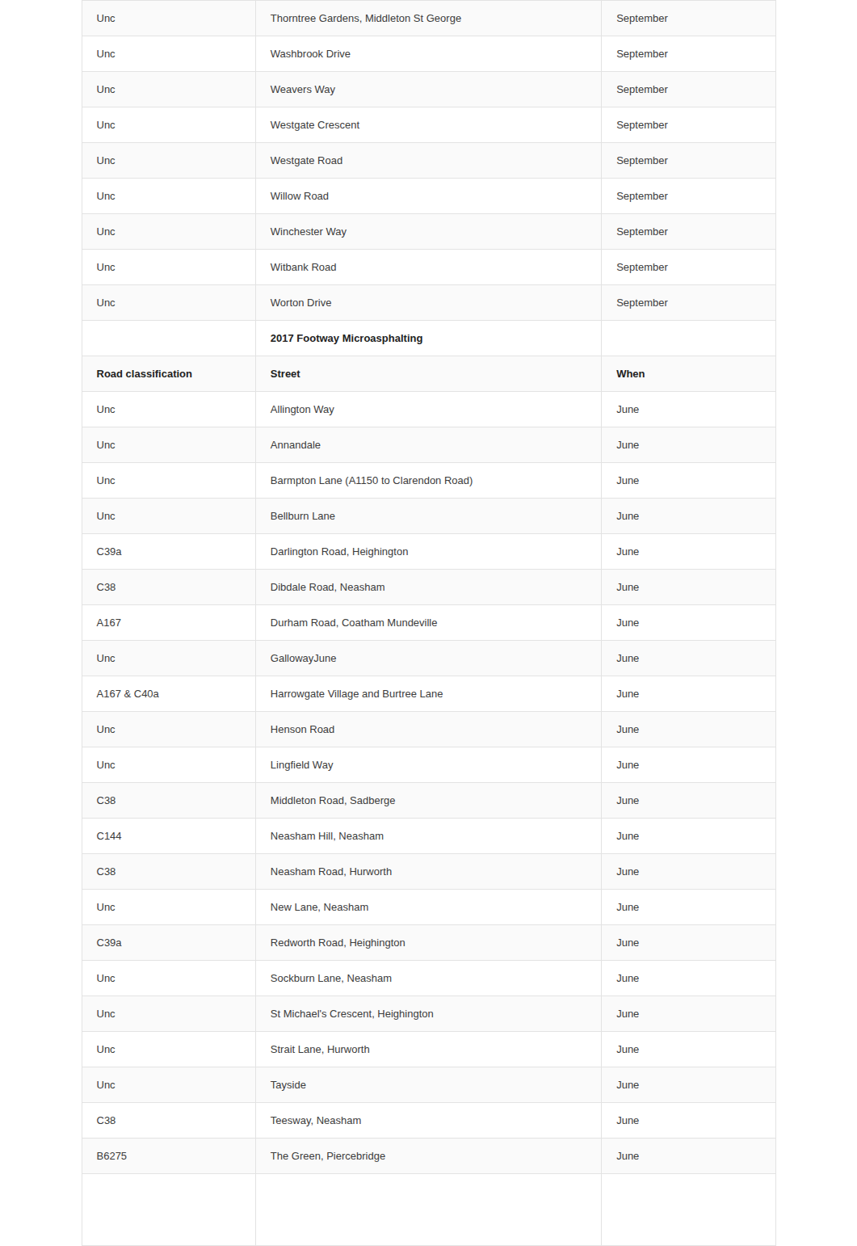| Unc | Thorntree Gardens, Middleton St George | September |
| Unc | Washbrook Drive | September |
| Unc | Weavers Way | September |
| Unc | Westgate Crescent | September |
| Unc | Westgate Road | September |
| Unc | Willow Road | September |
| Unc | Winchester Way | September |
| Unc | Witbank Road | September |
| Unc | Worton Drive | September |
| | 2017 Footway Microasphalting | |
| Road classification | Street | When |
| Unc | Allington Way | June |
| Unc | Annandale | June |
| Unc | Barmpton Lane (A1150 to Clarendon Road) | June |
| Unc | Bellburn Lane | June |
| C39a | Darlington Road, Heighington | June |
| C38 | Dibdale Road, Neasham | June |
| A167 | Durham Road, Coatham Mundeville | June |
| Unc | GallowayJune | June |
| A167 & C40a | Harrowgate Village and Burtree Lane | June |
| Unc | Henson Road | June |
| Unc | Lingfield Way | June |
| C38 | Middleton Road, Sadberge | June |
| C144 | Neasham Hill, Neasham | June |
| C38 | Neasham Road, Hurworth | June |
| Unc | New Lane, Neasham | June |
| C39a | Redworth Road, Heighington | June |
| Unc | Sockburn Lane, Neasham | June |
| Unc | St Michael's Crescent, Heighington | June |
| Unc | Strait Lane, Hurworth | June |
| Unc | Tayside | June |
| C38 | Teesway, Neasham | June |
| B6275 | The Green, Piercebridge | June |